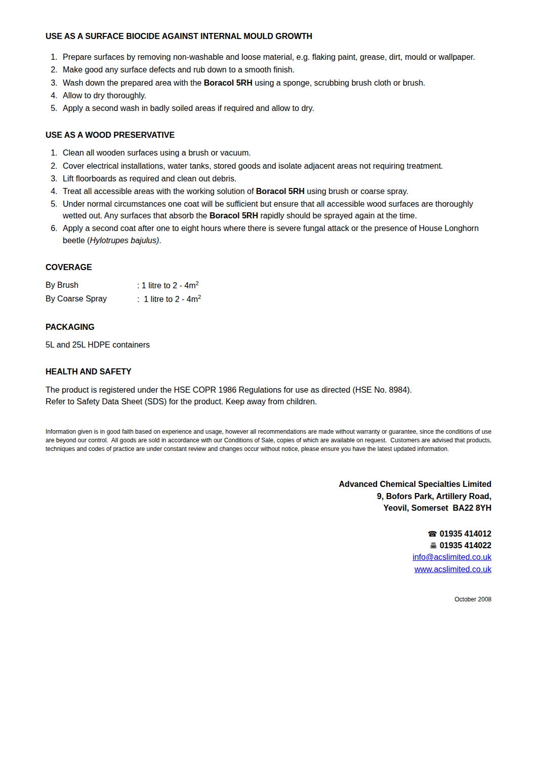Use as a Surface Biocide Against Internal Mould Growth
Prepare surfaces by removing non-washable and loose material, e.g. flaking paint, grease, dirt, mould or wallpaper.
Make good any surface defects and rub down to a smooth finish.
Wash down the prepared area with the Boracol 5RH using a sponge, scrubbing brush cloth or brush.
Allow to dry thoroughly.
Apply a second wash in badly soiled areas if required and allow to dry.
Use as a Wood Preservative
Clean all wooden surfaces using a brush or vacuum.
Cover electrical installations, water tanks, stored goods and isolate adjacent areas not requiring treatment.
Lift floorboards as required and clean out debris.
Treat all accessible areas with the working solution of Boracol 5RH using brush or coarse spray.
Under normal circumstances one coat will be sufficient but ensure that all accessible wood surfaces are thoroughly wetted out. Any surfaces that absorb the Boracol 5RH rapidly should be sprayed again at the time.
Apply a second coat after one to eight hours where there is severe fungal attack or the presence of House Longhorn beetle (Hylotrupes bajulus).
Coverage
| By Brush | : 1 litre to 2 - 4m 2 |
| By Coarse Spray | : 1 litre to 2 - 4m 2 |
Packaging
5L and 25L HDPE containers
Health and Safety
The product is registered under the HSE COPR 1986 Regulations for use as directed (HSE No. 8984).
Refer to Safety Data Sheet (SDS) for the product. Keep away from children.
Information given is in good faith based on experience and usage, however all recommendations are made without warranty or guarantee, since the conditions of use are beyond our control. All goods are sold in accordance with our Conditions of Sale, copies of which are available on request. Customers are advised that products, techniques and codes of practice are under constant review and changes occur without notice, please ensure you have the latest updated information.
Advanced Chemical Specialties Limited
9, Bofors Park, Artillery Road,
Yeovil, Somerset BA22 8YH
☎ 01935 414012
🖶 01935 414022
info@acslimited.co.uk
www.acslimited.co.uk
October 2008